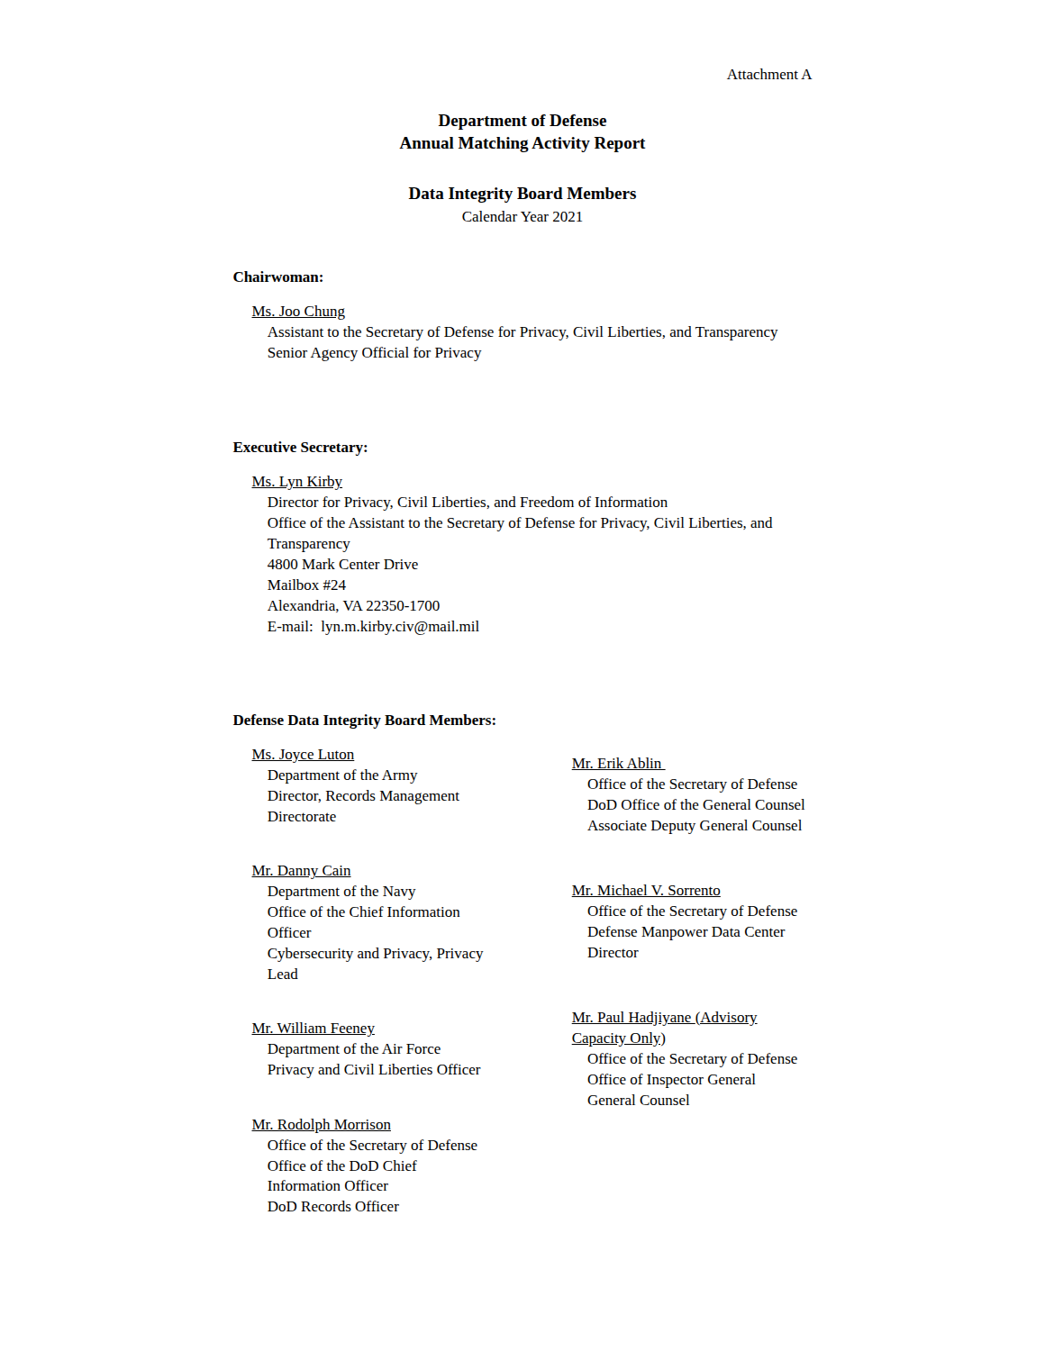Attachment A
Department of Defense
Annual Matching Activity Report
Data Integrity Board Members
Calendar Year 2021
Chairwoman:
Ms. Joo Chung Assistant to the Secretary of Defense for Privacy, Civil Liberties, and Transparency Senior Agency Official for Privacy
Executive Secretary:
Ms. Lyn Kirby Director for Privacy, Civil Liberties, and Freedom of Information Office of the Assistant to the Secretary of Defense for Privacy, Civil Liberties, and Transparency 4800 Mark Center Drive Mailbox #24 Alexandria, VA 22350-1700 E-mail: lyn.m.kirby.civ@mail.mil
Defense Data Integrity Board Members:
| Ms. Joyce Luton Department of the Army Director, Records Management Directorate Mr. Danny Cain Department of the Navy Office of the Chief Information Officer Cybersecurity and Privacy, Privacy Lead Mr. William Feeney Department of the Air Force Privacy and Civil Liberties Officer Mr. Rodolph Morrison Office of the Secretary of Defense Office of the DoD Chief Information Officer DoD Records Officer | Mr. Erik Ablin Office of the Secretary of Defense DoD Office of the General Counsel Associate Deputy General Counsel Mr. Michael V. Sorrento Office of the Secretary of Defense Defense Manpower Data Center Director Mr. Paul Hadjiyane (Advisory Capacity Only) Office of the Secretary of Defense Office of Inspector General General Counsel |